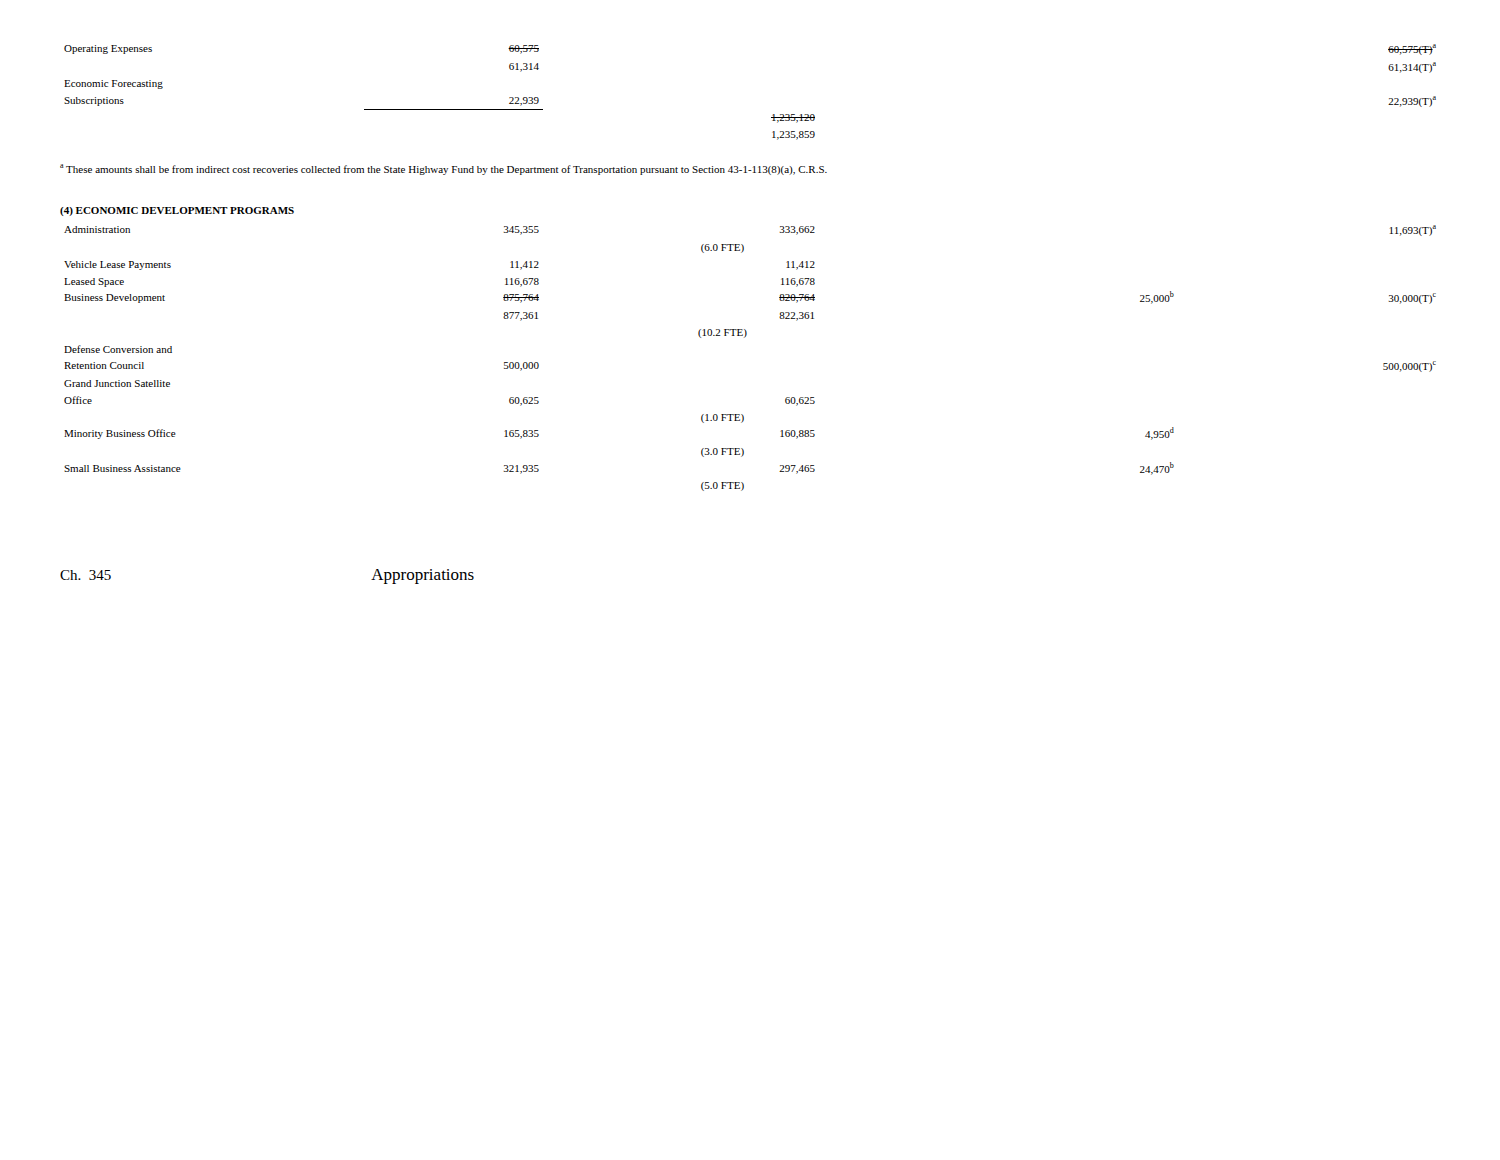| Operating Expenses | 60,575 | | | | | 60,575(T) a |
| | 61,314 | | | | | 61,314(T) a |
| Economic Forecasting | | | | | | |
| Subscriptions | 22,939 | | | | | 22,939(T) a |
| | | | 1,235,120 | | | |
| | | | 1,235,859 | | | |
a These amounts shall be from indirect cost recoveries collected from the State Highway Fund by the Department of Transportation pursuant to Section 43-1-113(8)(a), C.R.S.
(4) ECONOMIC DEVELOPMENT PROGRAMS
| Administration | 345,355 | | 333,662 | | | 11,693(T) a |
| | | | (6.0 FTE) | | | |
| Vehicle Lease Payments | 11,412 | | 11,412 | | | |
| Leased Space | 116,678 | | 116,678 | | | |
| Business Development | 875,764 | | 820,764 | | 25,000 b | 30,000(T) c |
| | 877,361 | | 822,361 | | | |
| | | | (10.2 FTE) | | | |
| Defense Conversion and | | | | | | |
| Retention Council | 500,000 | | | | | 500,000(T) c |
| Grand Junction Satellite | | | | | | |
| Office | 60,625 | | 60,625 | | | |
| | | | (1.0 FTE) | | | |
| Minority Business Office | 165,835 | | 160,885 | | 4,950 d | |
| | | | (3.0 FTE) | | | |
| Small Business Assistance | 321,935 | | 297,465 | | 24,470 b | |
| | | | (5.0 FTE) | | | |
Ch. 345 Appropriations